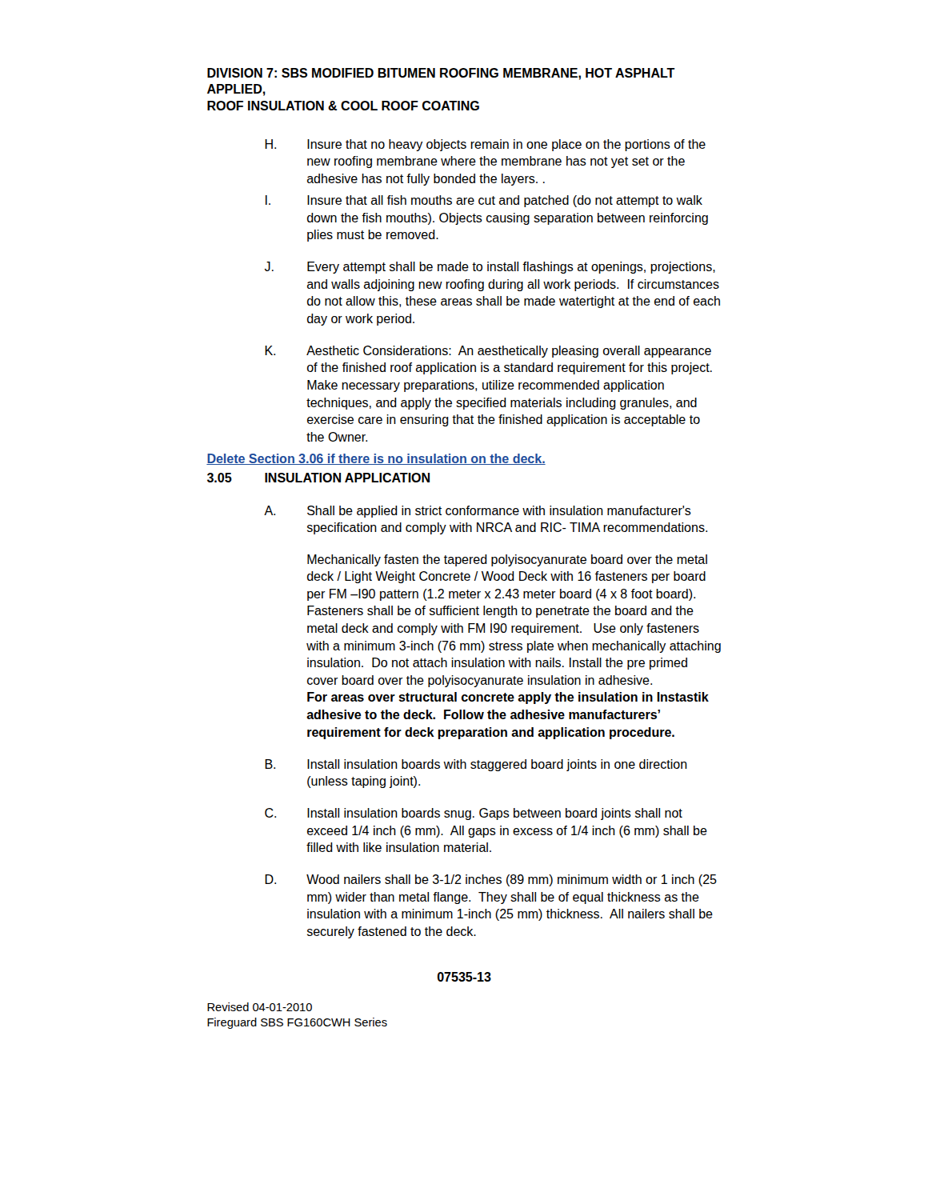DIVISION 7: SBS MODIFIED BITUMEN ROOFING MEMBRANE, HOT ASPHALT APPLIED,
ROOF INSULATION & COOL ROOF COATING
H.
Insure that no heavy objects remain in one place on the portions of the new roofing membrane where the membrane has not yet set or the adhesive has not fully bonded the layers. .
I.
Insure that all fish mouths are cut and patched (do not attempt to walk down the fish mouths). Objects causing separation between reinforcing plies must be removed.
J.
Every attempt shall be made to install flashings at openings, projections, and walls adjoining new roofing during all work periods. If circumstances do not allow this, these areas shall be made watertight at the end of each day or work period.
K.
Aesthetic Considerations: An aesthetically pleasing overall appearance of the finished roof application is a standard requirement for this project. Make necessary preparations, utilize recommended application techniques, and apply the specified materials including granules, and exercise care in ensuring that the finished application is acceptable to the Owner.
Delete Section 3.06 if there is no insulation on the deck.
3.05
INSULATION APPLICATION
A.
Shall be applied in strict conformance with insulation manufacturer's specification and comply with NRCA and RIC- TIMA recommendations.
Mechanically fasten the tapered polyisocyanurate board over the metal deck / Light Weight Concrete / Wood Deck with 16 fasteners per board per FM –I90 pattern (1.2 meter x 2.43 meter board (4 x 8 foot board). Fasteners shall be of sufficient length to penetrate the board and the metal deck and comply with FM I90 requirement. Use only fasteners with a minimum 3-inch (76 mm) stress plate when mechanically attaching insulation. Do not attach insulation with nails. Install the pre primed cover board over the polyisocyanurate insulation in adhesive.
For areas over structural concrete apply the insulation in Instastik adhesive to the deck. Follow the adhesive manufacturers’ requirement for deck preparation and application procedure.
B.
Install insulation boards with staggered board joints in one direction (unless taping joint).
C.
Install insulation boards snug. Gaps between board joints shall not exceed 1/4 inch (6 mm). All gaps in excess of 1/4 inch (6 mm) shall be filled with like insulation material.
D.
Wood nailers shall be 3-1/2 inches (89 mm) minimum width or 1 inch (25 mm) wider than metal flange. They shall be of equal thickness as the insulation with a minimum 1-inch (25 mm) thickness. All nailers shall be securely fastened to the deck.
07535-13
Revised 04-01-2010
Fireguard SBS FG160CWH Series